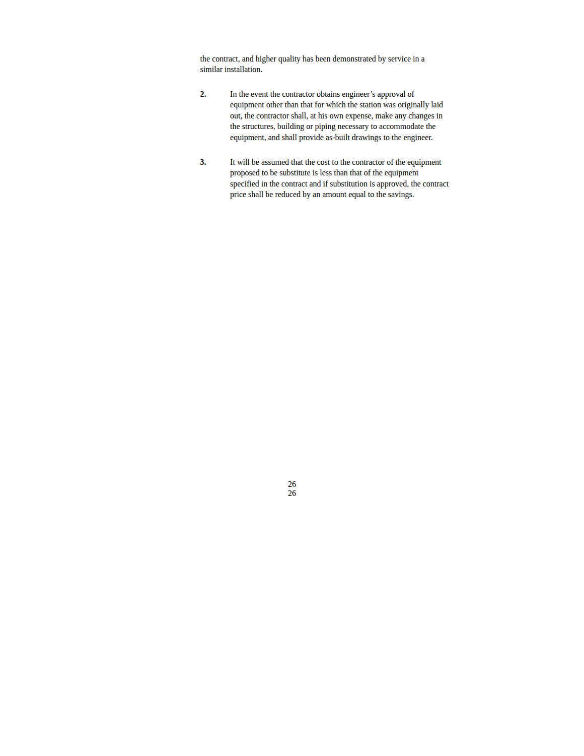the contract, and higher quality has been demonstrated by service in a similar installation.
2.
In the event the contractor obtains engineer’s approval of equipment other than that for which the station was originally laid out, the contractor shall, at his own expense, make any changes in the structures, building or piping necessary to accommodate the equipment, and shall provide as-built drawings to the engineer.
3.
It will be assumed that the cost to the contractor of the equipment proposed to be substitute is less than that of the equipment specified in the contract and if substitution is approved, the contract price shall be reduced by an amount equal to the savings.
26
26